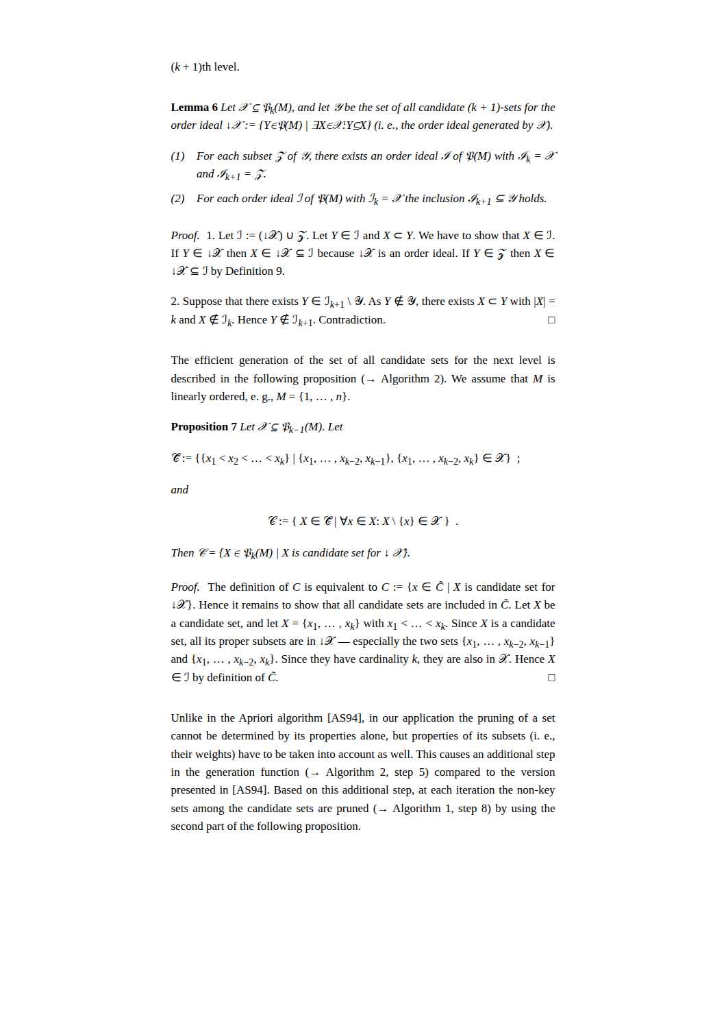(k + 1)th level.
Lemma 6 Let 𝒳 ⊆ 𝔓k(M), and let 𝒴 be the set of all candidate (k + 1)-sets for the order ideal ↓𝒳 := {Y∈𝔓(M) | ∃X∈𝒳:Y⊆X} (i. e., the order ideal generated by 𝒳).
(1) For each subset 𝒵 of 𝒴, there exists an order ideal ℐ of 𝔓(M) with ℐk = 𝒳 and ℐk+1 = 𝒵.
(2) For each order ideal ℐ of 𝔓(M) with ℐk = 𝒳 the inclusion ℐk+1 ⊆ 𝒴 holds.
Proof. 1. Let ℐ := (↓𝒳) ∪ 𝒵. Let Y ∈ ℐ and X ⊂ Y. We have to show that X ∈ ℐ. If Y ∈ ↓𝒳 then X ∈ ↓𝒳 ⊆ ℐ because ↓𝒳 is an order ideal. If Y ∈ 𝒵 then X ∈ ↓𝒳 ⊆ ℐ by Definition 9.
2. Suppose that there exists Y ∈ ℐk+1 \ 𝒴. As Y ∉ 𝒴, there exists X ⊂ Y with |X| = k and X ∉ ℐk. Hence Y ∉ ℐk+1. Contradiction.□
The efficient generation of the set of all candidate sets for the next level is described in the following proposition (→ Algorithm 2). We assume that M is linearly ordered, e. g., M = {1, … , n}.
Proposition 7 Let 𝒳 ⊆ 𝔓k−1(M). Let
𝒞̃ := {{x1 < x2 < … < xk} | {x1, … , xk−2, xk−1}, {x1, … , xk−2, xk} ∈ 𝒳} ;
and
𝒞 := { X ∈ 𝒞̃ | ∀x ∈ X: X \ {x} ∈ 𝒳 } .
Then 𝒞 = {X ∈ 𝔓k(M) | X is candidate set for ↓ 𝒳}.
Proof. The definition of C is equivalent to C := {x ∈ C̃ | X is candidate set for ↓𝒳}. Hence it remains to show that all candidate sets are included in C̃. Let X be a candidate set, and let X = {x1, … , xk} with x1 < … < xk. Since X is a candidate set, all its proper subsets are in ↓𝒳 — especially the two sets {x1, … , xk−2, xk−1} and {x1, … , xk−2, xk}. Since they have cardinality k, they are also in 𝒳. Hence X ∈ ℐ by definition of C̃.□
Unlike in the Apriori algorithm [AS94], in our application the pruning of a set cannot be determined by its properties alone, but properties of its subsets (i. e., their weights) have to be taken into account as well. This causes an additional step in the generation function (→ Algorithm 2, step 5) compared to the version presented in [AS94]. Based on this additional step, at each iteration the non-key sets among the candidate sets are pruned (→ Algorithm 1, step 8) by using the second part of the following proposition.